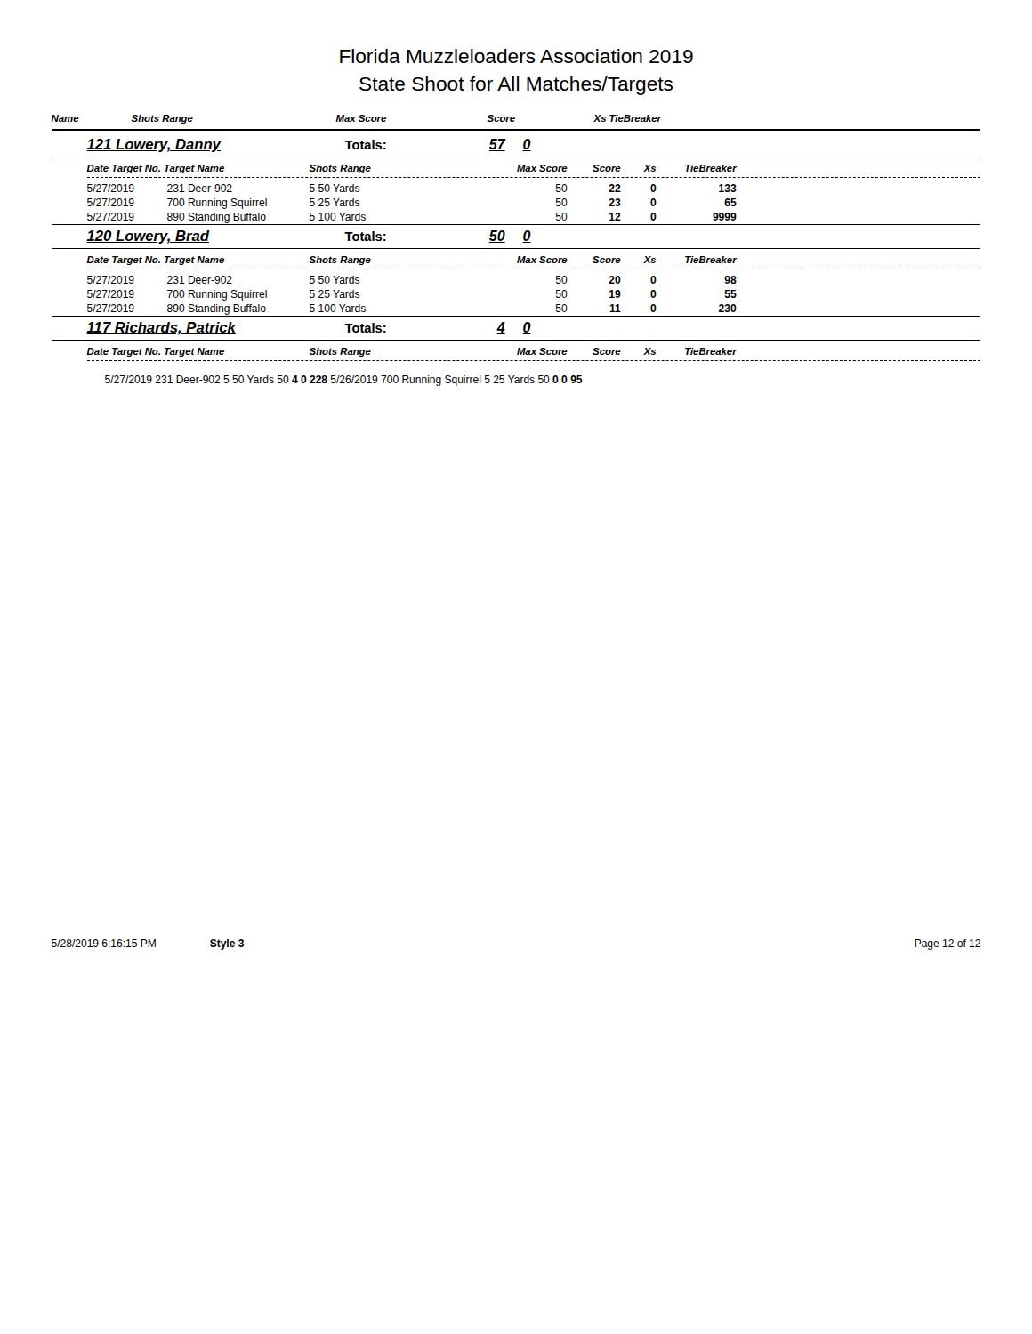Florida Muzzleloaders Association 2019
State Shoot for All Matches/Targets
Name
Shots Range
Max Score
Score
Xs TieBreaker
121 Lowery, Danny
Totals:
57
0
Date Target No. Target Name
Shots Range
Max Score
Score
Xs
TieBreaker
5/27/2019
231 Deer-902
5 50 Yards
50
22
0
133
5/27/2019
700 Running Squirrel
5 25 Yards
50
23
0
65
5/27/2019
890 Standing Buffalo
5 100 Yards
50
12
0
9999
120 Lowery, Brad
Totals:
50
0
Date Target No. Target Name
Shots Range
Max Score
Score
Xs
TieBreaker
5/27/2019
231 Deer-902
5 50 Yards
50
20
0
98
5/27/2019
700 Running Squirrel
5 25 Yards
50
19
0
55
5/27/2019
890 Standing Buffalo
5 100 Yards
50
11
0
230
117 Richards, Patrick
Totals:
4
0
Date Target No. Target Name
Shots Range
Max Score
Score
Xs
TieBreaker
5/27/2019 231 Deer-902 5 50 Yards 50 4 0 228 5/26/2019 700 Running Squirrel 5 25 Yards 50 0 0 95
5/28/2019 6:16:15 PM
Style 3
Page 12 of 12